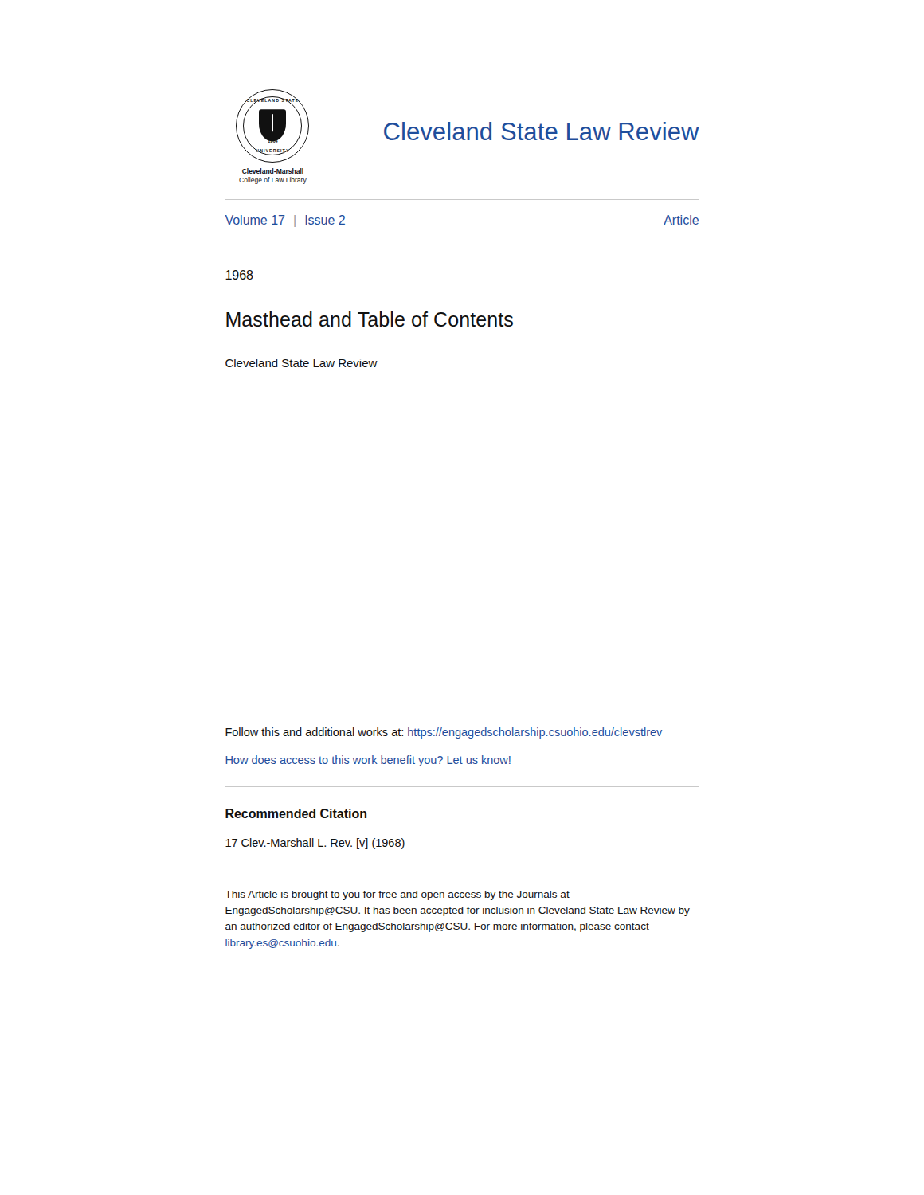Cleveland State
1964
University
Cleveland-Marshall College of Law Library
Cleveland State Law Review
Volume 17|Issue 2
Article
1968
Masthead and Table of Contents
Cleveland State Law Review
Follow this and additional works at: https://engagedscholarship.csuohio.edu/clevstlrev
How does access to this work benefit you? Let us know!
Recommended Citation
17 Clev.-Marshall L. Rev. [v] (1968)
This Article is brought to you for free and open access by the Journals at EngagedScholarship@CSU. It has been accepted for inclusion in Cleveland State Law Review by an authorized editor of EngagedScholarship@CSU. For more information, please contact library.es@csuohio.edu.